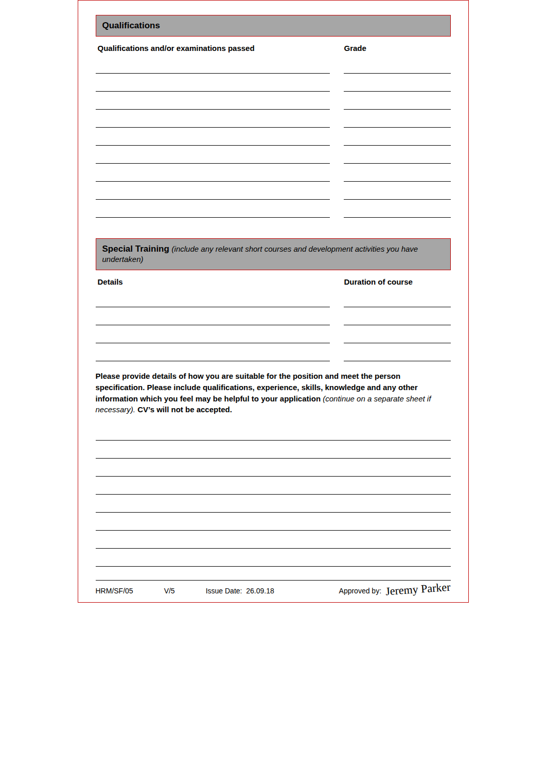Qualifications
Qualifications and/or examinations passed
Grade
Special Training (include any relevant short courses and development activities you have undertaken)
Details
Duration of course
Please provide details of how you are suitable for the position and meet the person specification. Please include qualifications, experience, skills, knowledge and any other information which you feel may be helpful to your application (continue on a separate sheet if necessary). CV’s will not be accepted.
HRM/SF/05 V/5 Issue Date: 26.09.18
Approved by: Jeremy Parker